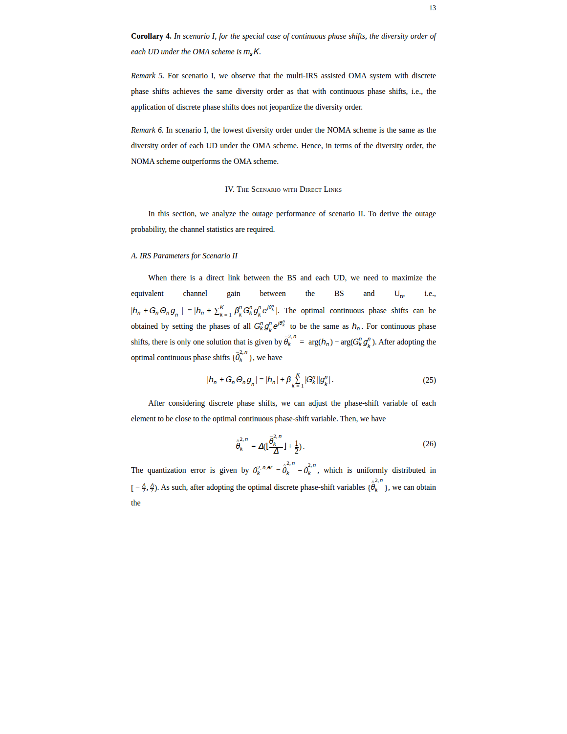13
Corollary 4. In scenario I, for the special case of continuous phase shifts, the diversity order of each UD under the OMA scheme is msK.
Remark 5. For scenario I, we observe that the multi-IRS assisted OMA system with discrete phase shifts achieves the same diversity order as that with continuous phase shifts, i.e., the application of discrete phase shifts does not jeopardize the diversity order.
Remark 6. In scenario I, the lowest diversity order under the NOMA scheme is the same as the diversity order of each UD under the OMA scheme. Hence, in terms of the diversity order, the NOMA scheme outperforms the OMA scheme.
IV. The Scenario with Direct Links
In this section, we analyze the outage performance of scenario II. To derive the outage probability, the channel statistics are required.
A. IRS Parameters for Scenario II
When there is a direct link between the BS and each UD, we need to maximize the equivalent channel gain between the BS and Un, i.e., |hn+GnΘngn|=|hn+∑k=1KβknGkngknejθkn|. The optimal continuous phase shifts can be obtained by setting the phases of all Gkngknejθkn to be the same as hn. For continuous phase shifts, there is only one solution that is given by θ¯k2,n= arg(hn)−arg(Gkngkn). After adopting the optimal continuous phase shifts {θ¯k2,n}, we have
|hn+GnΘngn| = |hn| + β ∑k=1K |Gkn| |gkn| . (25)
After considering discrete phase shifts, we can adjust the phase-shift variable of each element to be close to the optimal continuous phase-shift variable. Then, we have
θ^k2,n = Δ ( ⌊ θ¯k2,n Δ ⌋ + 12 ) . (26)
The quantization error is given by θk2,n,er=θ^k2,n−θ¯k2,n, which is uniformly distributed in [−Δ2,Δ2). As such, after adopting the optimal discrete phase-shift variables {θ^k2,n}, we can obtain the